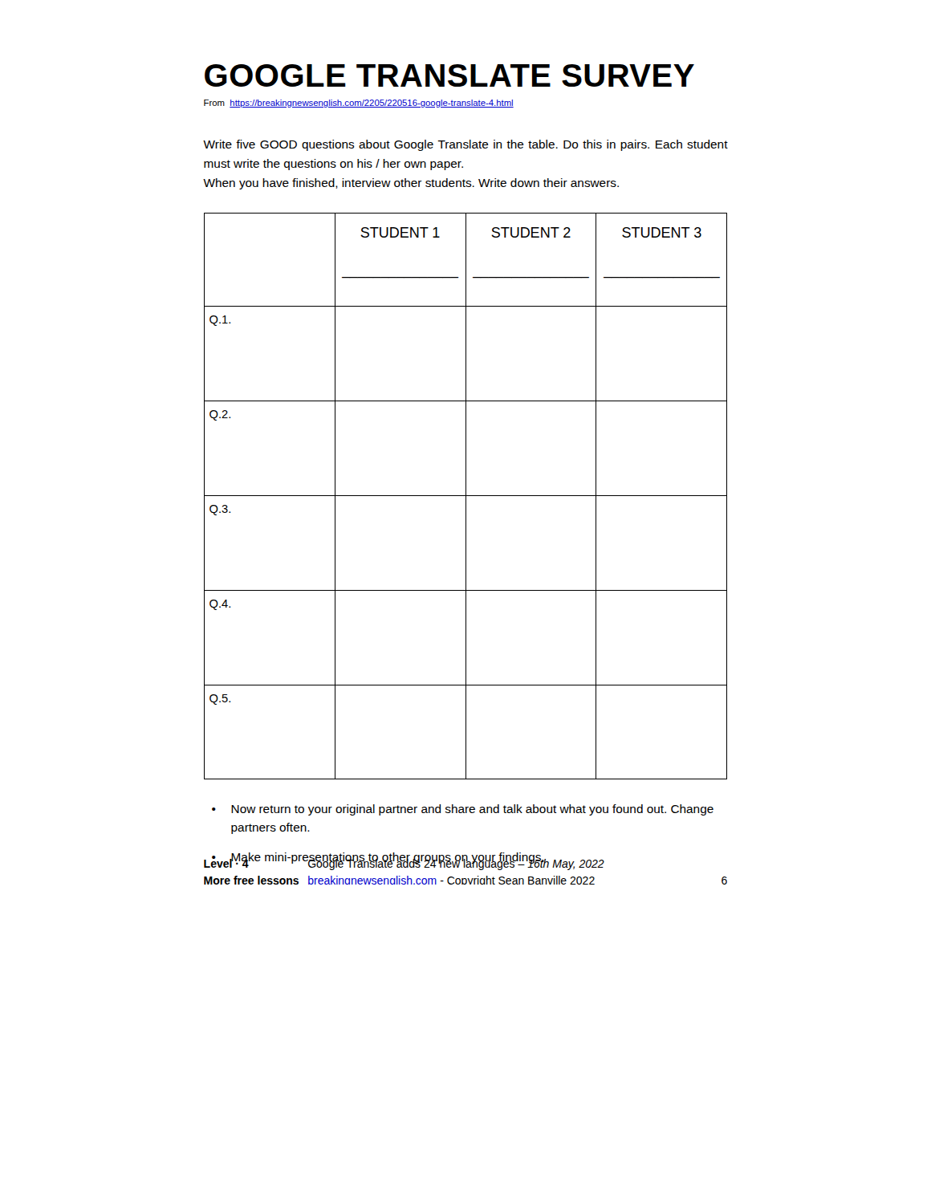GOOGLE TRANSLATE SURVEY
From https://breakingnewsenglish.com/2205/220516-google-translate-4.html
Write five GOOD questions about Google Translate in the table. Do this in pairs. Each student must write the questions on his / her own paper.
When you have finished, interview other students. Write down their answers.
| | STUDENT 1 _______________ | STUDENT 2 _______________ | STUDENT 3 _______________ |
| --- | --- | --- | --- |
| Q.1. | | | |
| Q.2. | | | |
| Q.3. | | | |
| Q.4. | | | |
| Q.5. | | | |
Now return to your original partner and share and talk about what you found out. Change partners often.
Make mini-presentations to other groups on your findings.
Level · 4
Google Translate adds 24 new languages – 16th May, 2022
More free lessons at
breakingnewsenglish.com - Copyright Sean Banville 2022
6